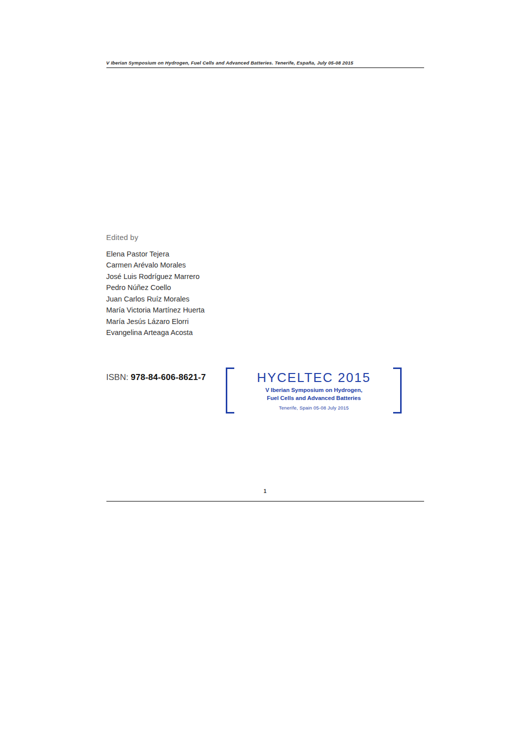V Iberian Symposium on Hydrogen, Fuel Cells and Advanced Batteries. Tenerife, España, July 05-08 2015
Edited by
Elena Pastor Tejera
Carmen Arévalo Morales
José Luis Rodríguez Marrero
Pedro Núñez Coello
Juan Carlos Ruíz Morales
María Victoria Martínez Huerta
María Jesús Lázaro Elorri
Evangelina Arteaga Acosta
ISBN: 978-84-606-8621-7
HYCELTEC 2015
V Iberian Symposium on Hydrogen,
Fuel Cells and Advanced Batteries
Tenerife, Spain 05-08 July 2015
1